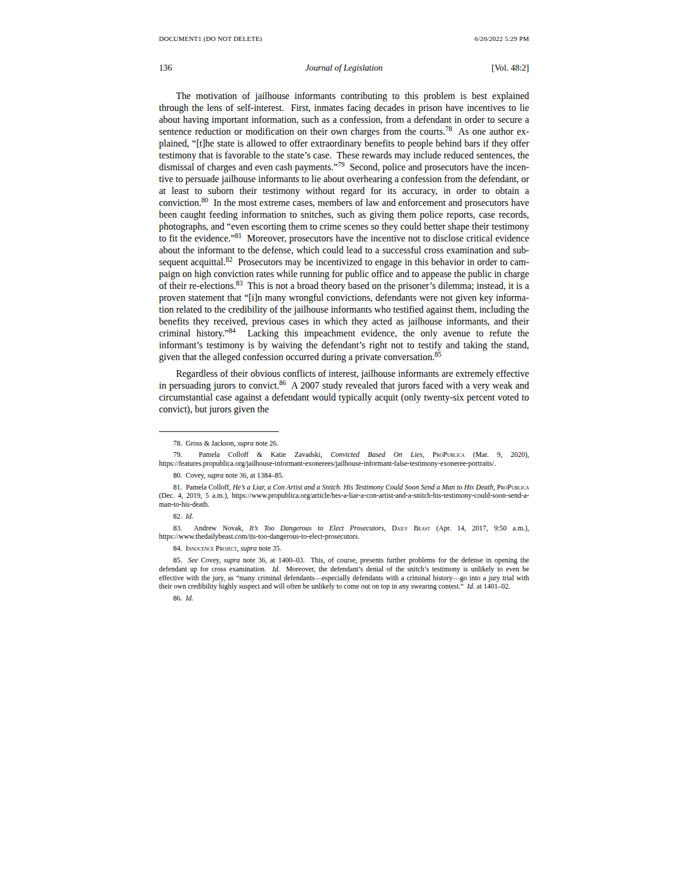Document1 (Do Not Delete)
6/20/2022 5:29 PM
136
Journal of Legislation
[Vol. 48:2]
The motivation of jailhouse informants contributing to this problem is best explained through the lens of self-interest. First, inmates facing decades in prison have incentives to lie about having important information, such as a confession, from a defendant in order to secure a sentence reduction or modification on their own charges from the courts.78 As one author explained, “[t]he state is allowed to offer extraordinary benefits to people behind bars if they offer testimony that is favorable to the state’s case. These rewards may include reduced sentences, the dismissal of charges and even cash payments.”79 Second, police and prosecutors have the incentive to persuade jailhouse informants to lie about overhearing a confession from the defendant, or at least to suborn their testimony without regard for its accuracy, in order to obtain a conviction.80 In the most extreme cases, members of law and enforcement and prosecutors have been caught feeding information to snitches, such as giving them police reports, case records, photographs, and “even escorting them to crime scenes so they could better shape their testimony to fit the evidence.”81 Moreover, prosecutors have the incentive not to disclose critical evidence about the informant to the defense, which could lead to a successful cross examination and subsequent acquittal.82 Prosecutors may be incentivized to engage in this behavior in order to campaign on high conviction rates while running for public office and to appease the public in charge of their re-elections.83 This is not a broad theory based on the prisoner’s dilemma; instead, it is a proven statement that “[i]n many wrongful convictions, defendants were not given key information related to the credibility of the jailhouse informants who testified against them, including the benefits they received, previous cases in which they acted as jailhouse informants, and their criminal history.”84 Lacking this impeachment evidence, the only avenue to refute the informant’s testimony is by waiving the defendant’s right not to testify and taking the stand, given that the alleged confession occurred during a private conversation.85
Regardless of their obvious conflicts of interest, jailhouse informants are extremely effective in persuading jurors to convict.86 A 2007 study revealed that jurors faced with a very weak and circumstantial case against a defendant would typically acquit (only twenty-six percent voted to convict), but jurors given the
78. Gross & Jackson, supra note 26.
79. Pamela Colloff & Katie Zavadski, Convicted Based On Lies, ProPublica (Mar. 9, 2020), https://features.propublica.org/jailhouse-informant-exonerees/jailhouse-informant-false-testimony-exoneree-portraits/.
80. Covey, supra note 36, at 1384–85.
81. Pamela Colloff, He’s a Liar, a Con Artist and a Snitch. His Testimony Could Soon Send a Man to His Death, ProPublica (Dec. 4, 2019, 5 a.m.), https://www.propublica.org/article/hes-a-liar-a-con-artist-and-a-snitch-his-testimony-could-soon-send-a-man-to-his-death.
82. Id.
83. Andrew Novak, It’s Too Dangerous to Elect Prosecutors, Daily Beast (Apr. 14, 2017, 9:50 a.m.), https://www.thedailybeast.com/its-too-dangerous-to-elect-prosecutors.
84. Innocence Project, supra note 35.
85. See Covey, supra note 36, at 1400–03. This, of course, presents further problems for the defense in opening the defendant up for cross examination. Id. Moreover, the defendant’s denial of the snitch’s testimony is unlikely to even be effective with the jury, as “many criminal defendants—especially defendants with a criminal history—go into a jury trial with their own credibility highly suspect and will often be unlikely to come out on top in any swearing contest.” Id. at 1401–02.
86. Id.